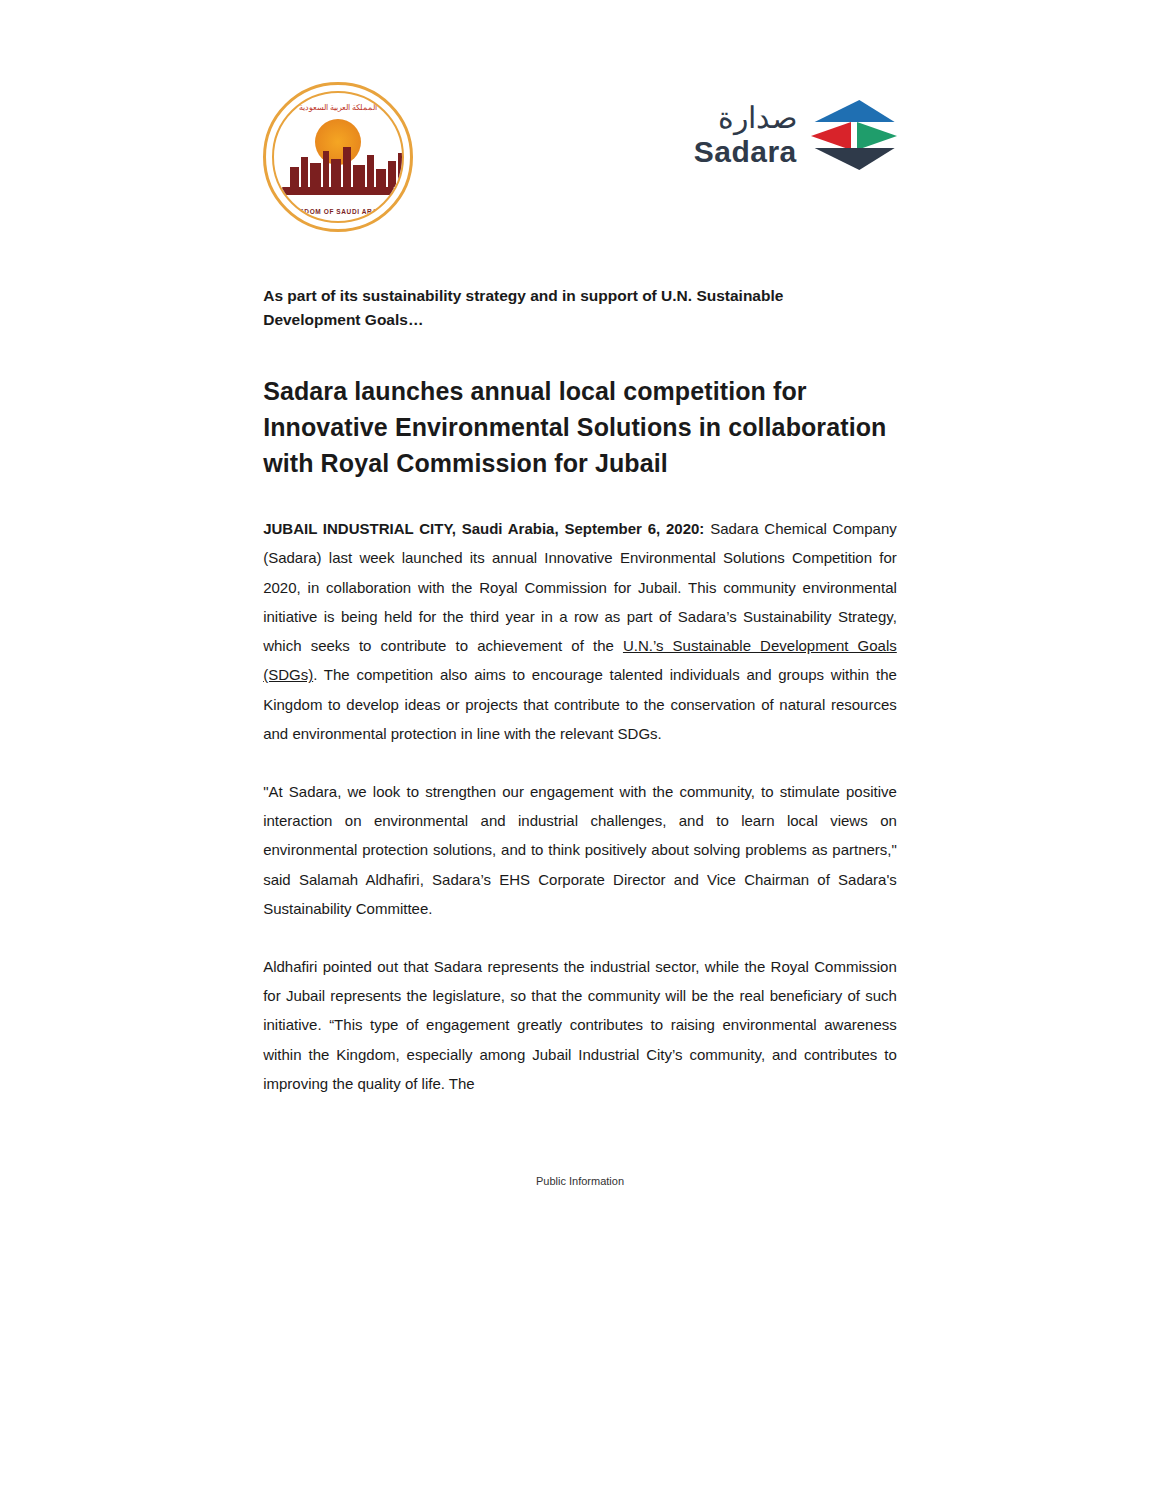المملكة العربية السعودية
KINGDOM OF SAUDI ARABIA
صدارة
Sadara
As part of its sustainability strategy and in support of U.N. Sustainable Development Goals…
Sadara launches annual local competition for Innovative Environmental Solutions in collaboration with Royal Commission for Jubail
JUBAIL INDUSTRIAL CITY, Saudi Arabia, September 6, 2020: Sadara Chemical Company (Sadara) last week launched its annual Innovative Environmental Solutions Competition for 2020, in collaboration with the Royal Commission for Jubail. This community environmental initiative is being held for the third year in a row as part of Sadara’s Sustainability Strategy, which seeks to contribute to achievement of the U.N.’s Sustainable Development Goals (SDGs). The competition also aims to encourage talented individuals and groups within the Kingdom to develop ideas or projects that contribute to the conservation of natural resources and environmental protection in line with the relevant SDGs.
"At Sadara, we look to strengthen our engagement with the community, to stimulate positive interaction on environmental and industrial challenges, and to learn local views on environmental protection solutions, and to think positively about solving problems as partners," said Salamah Aldhafiri, Sadara’s EHS Corporate Director and Vice Chairman of Sadara's Sustainability Committee.
Aldhafiri pointed out that Sadara represents the industrial sector, while the Royal Commission for Jubail represents the legislature, so that the community will be the real beneficiary of such initiative. “This type of engagement greatly contributes to raising environmental awareness within the Kingdom, especially among Jubail Industrial City’s community, and contributes to improving the quality of life. The
Public Information